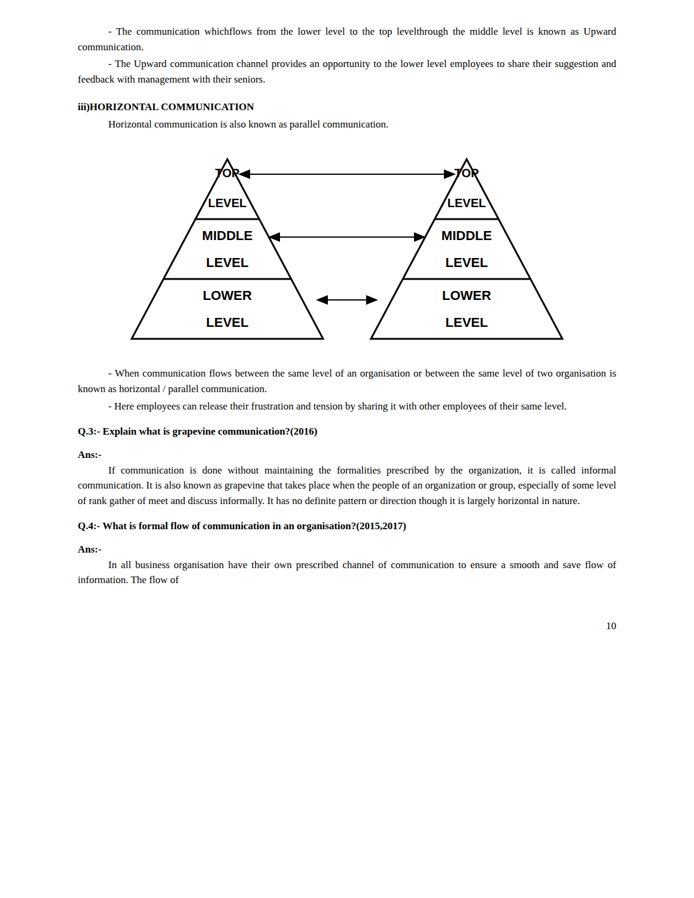- The communication whichflows from the lower level to the top levelthrough the middle level is known as Upward communication.
- The Upward communication channel provides an opportunity to the lower level employees to share their suggestion and feedback with management with their seniors.
iii)HORIZONTAL COMMUNICATION
Horizontal communication is also known as parallel communication.
TOP LEVEL MIDDLE LEVEL LOWER LEVEL TOP LEVEL MIDDLE LEVEL LOWER LEVEL
- When communication flows between the same level of an organisation or between the same level of two organisation is known as horizontal / parallel communication.
- Here employees can release their frustration and tension by sharing it with other employees of their same level.
Q.3:- Explain what is grapevine communication?(2016)
Ans:-
If communication is done without maintaining the formalities prescribed by the organization, it is called informal communication. It is also known as grapevine that takes place when the people of an organization or group, especially of some level of rank gather of meet and discuss informally. It has no definite pattern or direction though it is largely horizontal in nature.
Q.4:- What is formal flow of communication in an organisation?(2015,2017)
Ans:-
In all business organisation have their own prescribed channel of communication to ensure a smooth and save flow of information. The flow of
10